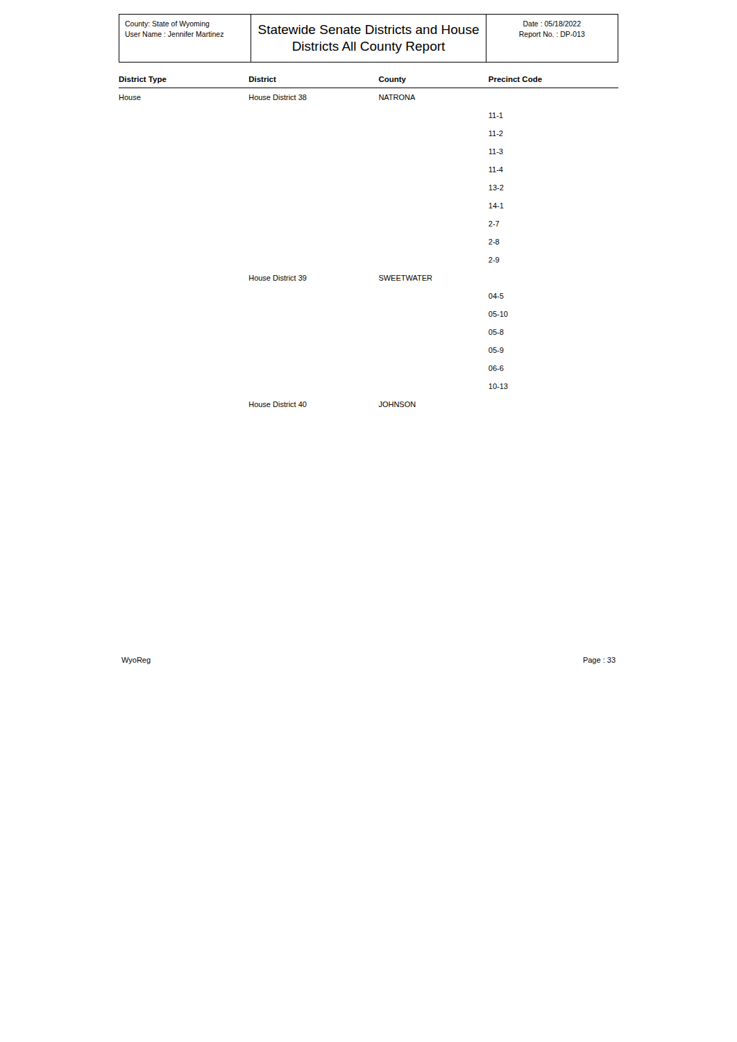County: State of Wyoming
User Name : Jennifer Martinez
Statewide Senate Districts and House Districts All County Report
Date : 05/18/2022
Report No. : DP-013
| District Type | District | County | Precinct Code |
| --- | --- | --- | --- |
| House | House District 38 | NATRONA | |
| | | | 11-1 |
| | | | 11-2 |
| | | | 11-3 |
| | | | 11-4 |
| | | | 13-2 |
| | | | 14-1 |
| | | | 2-7 |
| | | | 2-8 |
| | | | 2-9 |
| | House District 39 | SWEETWATER | |
| | | | 04-5 |
| | | | 05-10 |
| | | | 05-8 |
| | | | 05-9 |
| | | | 06-6 |
| | | | 10-13 |
| | House District 40 | JOHNSON | |
WyoReg
Page : 33